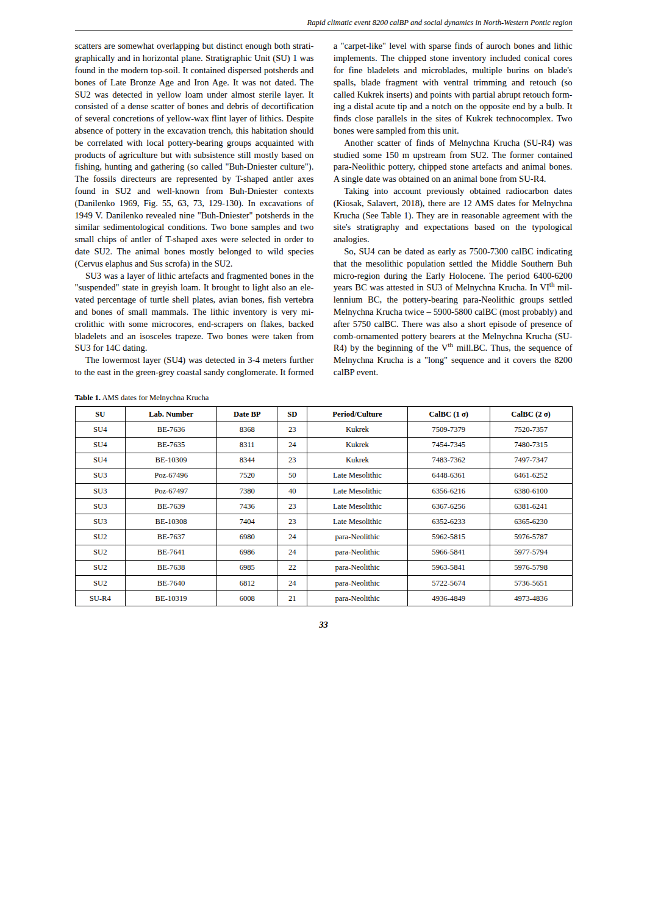Rapid climatic event 8200 calBP and social dynamics in North-Western Pontic region
scatters are somewhat overlapping but distinct enough both stratigraphically and in horizontal plane. Stratigraphic Unit (SU) 1 was found in the modern top-soil. It contained dispersed potsherds and bones of Late Bronze Age and Iron Age. It was not dated. The SU2 was detected in yellow loam under almost sterile layer. It consisted of a dense scatter of bones and debris of decortification of several concretions of yellow-wax flint layer of lithics. Despite absence of pottery in the excavation trench, this habitation should be correlated with local pottery-bearing groups acquainted with products of agriculture but with subsistence still mostly based on fishing, hunting and gathering (so called "Buh-Dniester culture"). The fossils directeurs are represented by T-shaped antler axes found in SU2 and well-known from Buh-Dniester contexts (Danilenko 1969, Fig. 55, 63, 73, 129-130). In excavations of 1949 V. Danilenko revealed nine "Buh-Dniester" potsherds in the similar sedimentological conditions. Two bone samples and two small chips of antler of T-shaped axes were selected in order to date SU2. The animal bones mostly belonged to wild species (Cervus elaphus and Sus scrofa) in the SU2.
SU3 was a layer of lithic artefacts and fragmented bones in the "suspended" state in greyish loam. It brought to light also an elevated percentage of turtle shell plates, avian bones, fish vertebra and bones of small mammals. The lithic inventory is very microlithic with some microcores, end-scrapers on flakes, backed bladelets and an isosceles trapeze. Two bones were taken from SU3 for 14C dating.
The lowermost layer (SU4) was detected in 3-4 meters further to the east in the green-grey coastal sandy conglomerate. It formed a "carpet-like" level with sparse finds of auroch bones and lithic implements. The chipped stone inventory included conical cores for fine bladelets and microblades, multiple burins on blade's spalls, blade fragment with ventral trimming and retouch (so called Kukrek inserts) and points with partial abrupt retouch forming a distal acute tip and a notch on the opposite end by a bulb. It finds close parallels in the sites of Kukrek technocomplex. Two bones were sampled from this unit.
Another scatter of finds of Melnychna Krucha (SU-R4) was studied some 150 m upstream from SU2. The former contained para-Neolithic pottery, chipped stone artefacts and animal bones. A single date was obtained on an animal bone from SU-R4.
Taking into account previously obtained radiocarbon dates (Kiosak, Salavert, 2018), there are 12 AMS dates for Melnychna Krucha (See Table 1). They are in reasonable agreement with the site's stratigraphy and expectations based on the typological analogies.
So, SU4 can be dated as early as 7500-7300 calBC indicating that the mesolithic population settled the Middle Southern Buh micro-region during the Early Holocene. The period 6400-6200 years BC was attested in SU3 of Melnychna Krucha. In VIth millennium BC, the pottery-bearing para-Neolithic groups settled Melnychna Krucha twice – 5900-5800 calBC (most probably) and after 5750 calBC. There was also a short episode of presence of comb-ornamented pottery bearers at the Melnychna Krucha (SU-R4) by the beginning of the Vth mill.BC. Thus, the sequence of Melnychna Krucha is a "long" sequence and it covers the 8200 calBP event.
Table 1. AMS dates for Melnychna Krucha
| SU | Lab. Number | Date BP | SD | Period/Culture | CalBC (1 σ) | CalBC (2 σ) |
| --- | --- | --- | --- | --- | --- | --- |
| SU4 | BE-7636 | 8368 | 23 | Kukrek | 7509-7379 | 7520-7357 |
| SU4 | BE-7635 | 8311 | 24 | Kukrek | 7454-7345 | 7480-7315 |
| SU4 | BE-10309 | 8344 | 23 | Kukrek | 7483-7362 | 7497-7347 |
| SU3 | Poz-67496 | 7520 | 50 | Late Mesolithic | 6448-6361 | 6461-6252 |
| SU3 | Poz-67497 | 7380 | 40 | Late Mesolithic | 6356-6216 | 6380-6100 |
| SU3 | BE-7639 | 7436 | 23 | Late Mesolithic | 6367-6256 | 6381-6241 |
| SU3 | BE-10308 | 7404 | 23 | Late Mesolithic | 6352-6233 | 6365-6230 |
| SU2 | BE-7637 | 6980 | 24 | para-Neolithic | 5962-5815 | 5976-5787 |
| SU2 | BE-7641 | 6986 | 24 | para-Neolithic | 5966-5841 | 5977-5794 |
| SU2 | BE-7638 | 6985 | 22 | para-Neolithic | 5963-5841 | 5976-5798 |
| SU2 | BE-7640 | 6812 | 24 | para-Neolithic | 5722-5674 | 5736-5651 |
| SU-R4 | BE-10319 | 6008 | 21 | para-Neolithic | 4936-4849 | 4973-4836 |
33